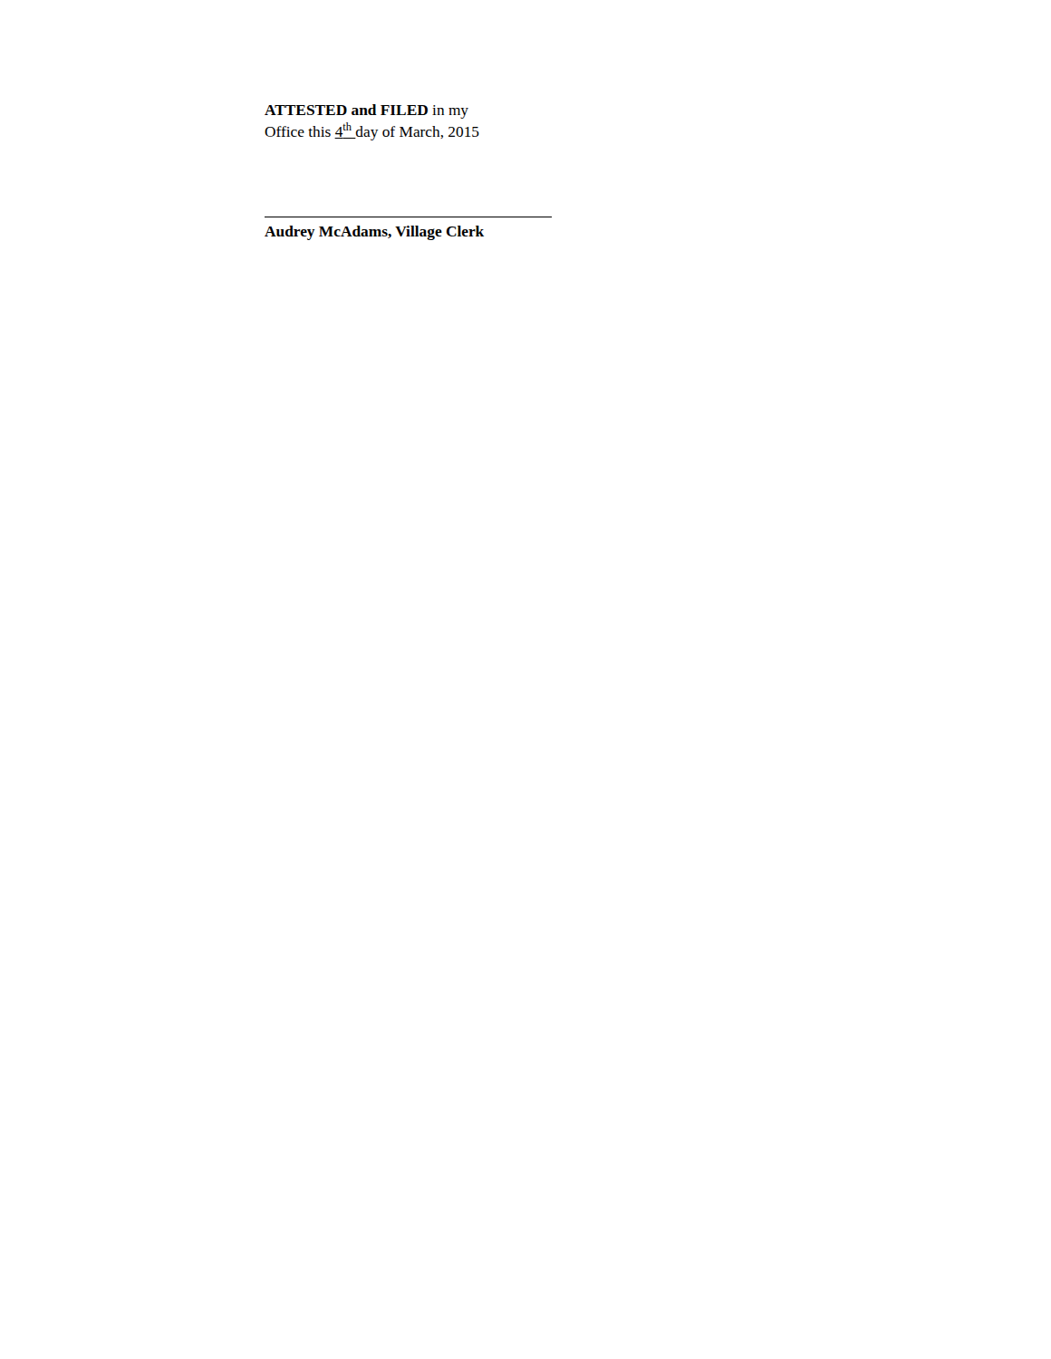ATTESTED and FILED in my
Office this 4th day of March, 2015
Audrey McAdams, Village Clerk